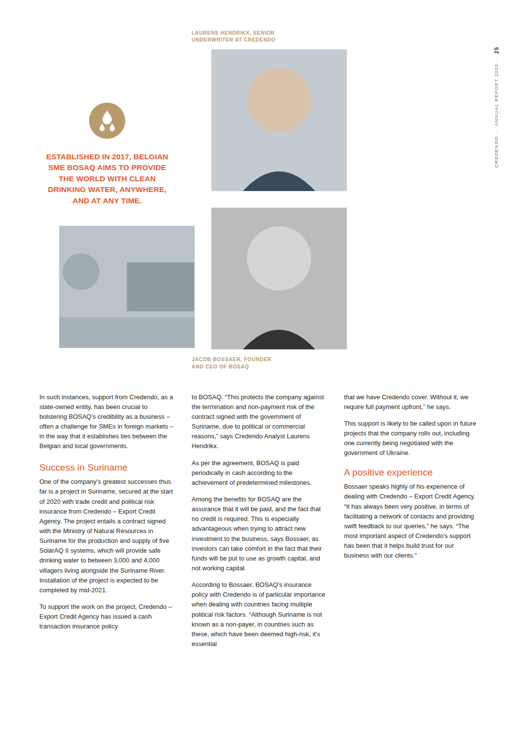CREDENDO · ANNUAL REPORT 2020 · 25
Established in 2017, Belgian SME BOSAQ aims to provide the world with clean drinking water, anywhere, and at any time.
Laurens Hendrikx, Senior
Underwriter at Credendo
Jacob Bossaer, Founder
and CEO of BOSAQ
In such instances, support from Credendo, as a state-owned entity, has been crucial to bolstering BOSAQ's credibility as a business – often a challenge for SMEs in foreign markets – in the way that it establishes ties between the Belgian and local governments.
Success in Suriname
One of the company's greatest successes thus far is a project in Suriname, secured at the start of 2020 with trade credit and political risk insurance from Credendo – Export Credit Agency. The project entails a contract signed with the Ministry of Natural Resources in Suriname for the production and supply of five SolarAQ II systems, which will provide safe drinking water to between 3,000 and 4,000 villagers living alongside the Suriname River. Installation of the project is expected to be completed by mid-2021.
To support the work on the project, Credendo – Export Credit Agency has issued a cash transaction insurance policy
to BOSAQ. “This protects the company against the termination and non-payment risk of the contract signed with the government of Suriname, due to political or commercial reasons,” says Credendo Analyst Laurens Hendrikx.
As per the agreement, BOSAQ is paid periodically in cash according to the achievement of predetermined milestones.
Among the benefits for BOSAQ are the assurance that it will be paid, and the fact that no credit is required. This is especially advantageous when trying to attract new investment to the business, says Bossaer, as investors can take comfort in the fact that their funds will be put to use as growth capital, and not working capital.
According to Bossaer, BOSAQ's insurance policy with Credendo is of particular importance when dealing with countries facing multiple political risk factors. “Although Suriname is not known as a non-payer, in countries such as these, which have been deemed high-risk, it's essential
that we have Credendo cover. Without it, we require full payment upfront,” he says.
This support is likely to be called upon in future projects that the company rolls out, including one currently being negotiated with the government of Ukraine.
A positive experience
Bossaer speaks highly of his experience of dealing with Credendo – Export Credit Agency. “It has always been very positive, in terms of facilitating a network of contacts and providing swift feedback to our queries,” he says. “The most important aspect of Credendo's support has been that it helps build trust for our business with our clients.”